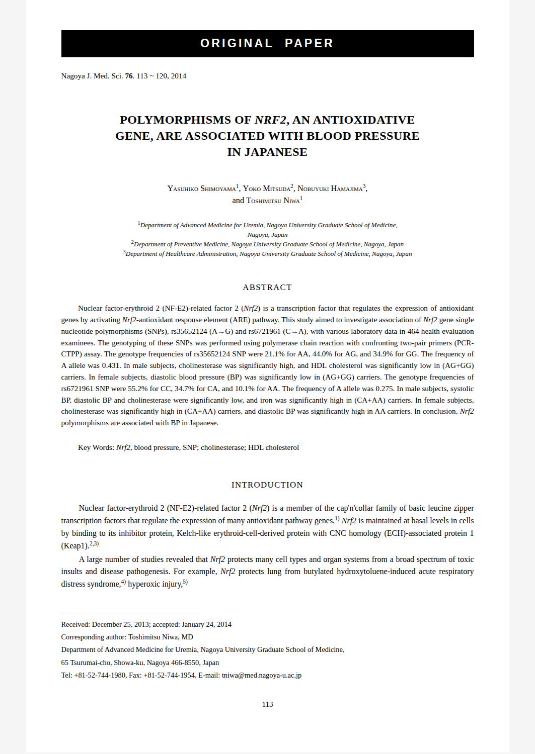ORIGINAL PAPER
Nagoya J. Med. Sci. 76. 113 ~ 120, 2014
POLYMORPHISMS OF NRF2, AN ANTIOXIDATIVE
GENE, ARE ASSOCIATED WITH BLOOD PRESSURE
IN JAPANESE
Yasuhiko Shimoyama1, Yoko Mitsuda2, Nobuyuki Hamajima3,
and Toshimitsu Niwa1
1Department of Advanced Medicine for Uremia, Nagoya University Graduate School of Medicine,
Nagoya, Japan
2Department of Preventive Medicine, Nagoya University Graduate School of Medicine, Nagoya, Japan
3Department of Healthcare Administration, Nagoya University Graduate School of Medicine, Nagoya, Japan
ABSTRACT
Nuclear factor-erythroid 2 (NF-E2)-related factor 2 (Nrf2) is a transcription factor that regulates the expression of antioxidant genes by activating Nrf2-antioxidant response element (ARE) pathway. This study aimed to investigate association of Nrf2 gene single nucleotide polymorphisms (SNPs), rs35652124 (A→G) and rs6721961 (C→A), with various laboratory data in 464 health evaluation examinees. The genotyping of these SNPs was performed using polymerase chain reaction with confronting two-pair primers (PCR-CTPP) assay. The genotype frequencies of rs35652124 SNP were 21.1% for AA, 44.0% for AG, and 34.9% for GG. The frequency of A allele was 0.431. In male subjects, cholinesterase was significantly high, and HDL cholesterol was significantly low in (AG+GG) carriers. In female subjects, diastolic blood pressure (BP) was significantly low in (AG+GG) carriers. The genotype frequencies of rs6721961 SNP were 55.2% for CC, 34.7% for CA, and 10.1% for AA. The frequency of A allele was 0.275. In male subjects, systolic BP, diastolic BP and cholinesterase were significantly low, and iron was significantly high in (CA+AA) carriers. In female subjects, cholinesterase was significantly high in (CA+AA) carriers, and diastolic BP was significantly high in AA carriers. In conclusion, Nrf2 polymorphisms are associated with BP in Japanese.
Key Words: Nrf2, blood pressure, SNP; cholinesterase; HDL cholesterol
INTRODUCTION
Nuclear factor-erythroid 2 (NF-E2)-related factor 2 (Nrf2) is a member of the cap'n'collar family of basic leucine zipper transcription factors that regulate the expression of many antioxidant pathway genes.1) Nrf2 is maintained at basal levels in cells by binding to its inhibitor protein, Kelch-like erythroid-cell-derived protein with CNC homology (ECH)-associated protein 1 (Keap1).2,3)
A large number of studies revealed that Nrf2 protects many cell types and organ systems from a broad spectrum of toxic insults and disease pathogenesis. For example, Nrf2 protects lung from butylated hydroxytoluene-induced acute respiratory distress syndrome,4) hyperoxic injury,5)
Received: December 25, 2013; accepted: January 24, 2014
Corresponding author: Toshimitsu Niwa, MD
Department of Advanced Medicine for Uremia, Nagoya University Graduate School of Medicine,
65 Tsurumai-cho, Showa-ku, Nagoya 466-8550, Japan
Tel: +81-52-744-1980, Fax: +81-52-744-1954, E-mail: tniwa@med.nagoya-u.ac.jp
113